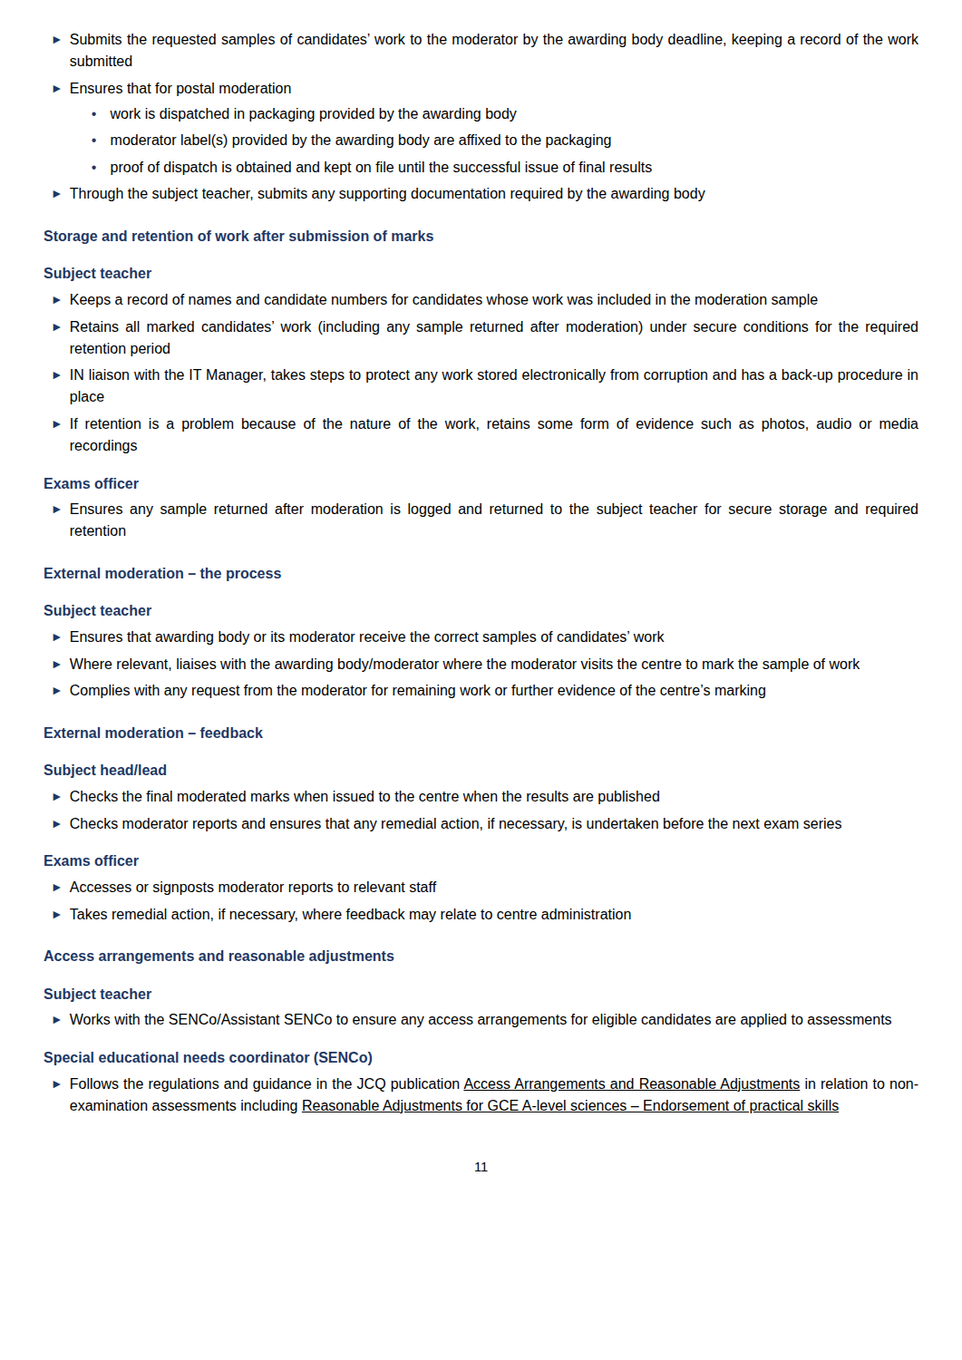Submits the requested samples of candidates’ work to the moderator by the awarding body deadline, keeping a record of the work submitted
Ensures that for postal moderation
work is dispatched in packaging provided by the awarding body
moderator label(s) provided by the awarding body are affixed to the packaging
proof of dispatch is obtained and kept on file until the successful issue of final results
Through the subject teacher, submits any supporting documentation required by the awarding body
Storage and retention of work after submission of marks
Subject teacher
Keeps a record of names and candidate numbers for candidates whose work was included in the moderation sample
Retains all marked candidates’ work (including any sample returned after moderation) under secure conditions for the required retention period
IN liaison with the IT Manager, takes steps to protect any work stored electronically from corruption and has a back-up procedure in place
If retention is a problem because of the nature of the work, retains some form of evidence such as photos, audio or media recordings
Exams officer
Ensures any sample returned after moderation is logged and returned to the subject teacher for secure storage and required retention
External moderation – the process
Subject teacher
Ensures that awarding body or its moderator receive the correct samples of candidates’ work
Where relevant, liaises with the awarding body/moderator where the moderator visits the centre to mark the sample of work
Complies with any request from the moderator for remaining work or further evidence of the centre’s marking
External moderation – feedback
Subject head/lead
Checks the final moderated marks when issued to the centre when the results are published
Checks moderator reports and ensures that any remedial action, if necessary, is undertaken before the next exam series
Exams officer
Accesses or signposts moderator reports to relevant staff
Takes remedial action, if necessary, where feedback may relate to centre administration
Access arrangements and reasonable adjustments
Subject teacher
Works with the SENCo/Assistant SENCo to ensure any access arrangements for eligible candidates are applied to assessments
Special educational needs coordinator (SENCo)
Follows the regulations and guidance in the JCQ publication Access Arrangements and Reasonable Adjustments in relation to non-examination assessments including Reasonable Adjustments for GCE A-level sciences – Endorsement of practical skills
11